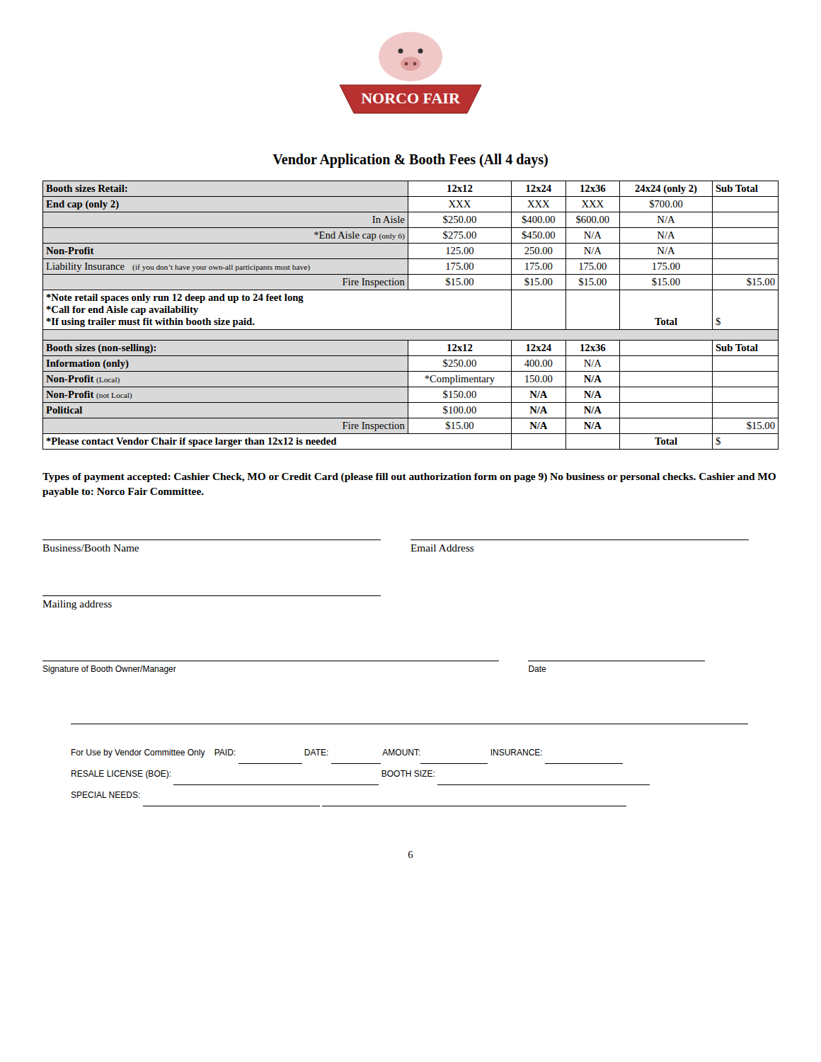Vendor Application & Booth Fees (All 4 days)
| Booth sizes Retail: | 12x12 | 12x24 | 12x36 | 24x24 (only 2) | Sub Total |
| End cap (only 2) | XXX | XXX | XXX | $700.00 | |
| In Aisle | $250.00 | $400.00 | $600.00 | N/A | |
| *End Aisle cap (only 6) | $275.00 | $450.00 | N/A | N/A | |
| Non-Profit | 125.00 | 250.00 | N/A | N/A | |
| Liability Insurance (if you don’t have your own-all participants must have) | 175.00 | 175.00 | 175.00 | 175.00 | |
| Fire Inspection | $15.00 | $15.00 | $15.00 | $15.00 | $15.00 |
| *Note retail spaces only run 12 deep and up to 24 feet long *Call for end Aisle cap availability *If using trailer must fit within booth size paid. | | | Total | $ |
| Booth sizes (non-selling): | 12x12 | 12x24 | 12x36 | | Sub Total |
| Information (only) | $250.00 | 400.00 | N/A | | |
| Non-Profit (Local) | *Complimentary | 150.00 | N/A | | |
| Non-Profit (not Local) | $150.00 | N/A | N/A | | |
| Political | $100.00 | N/A | N/A | | |
| Fire Inspection | $15.00 | N/A | N/A | | $15.00 |
| *Please contact Vendor Chair if space larger than 12x12 is needed | | | Total | $ |
Types of payment accepted: Cashier Check, MO or Credit Card (please fill out authorization form on page 9) No business or personal checks. Cashier and MO payable to: Norco Fair Committee.
| Business/Booth Name | Email Address |
| Mailing address | |
Signature of Booth Owner/Manager Date
For Use by Vendor Committee Only PAID: DATE: AMOUNT: INSURANCE:
RESALE LICENSE (BOE): BOOTH SIZE:
SPECIAL NEEDS:
6